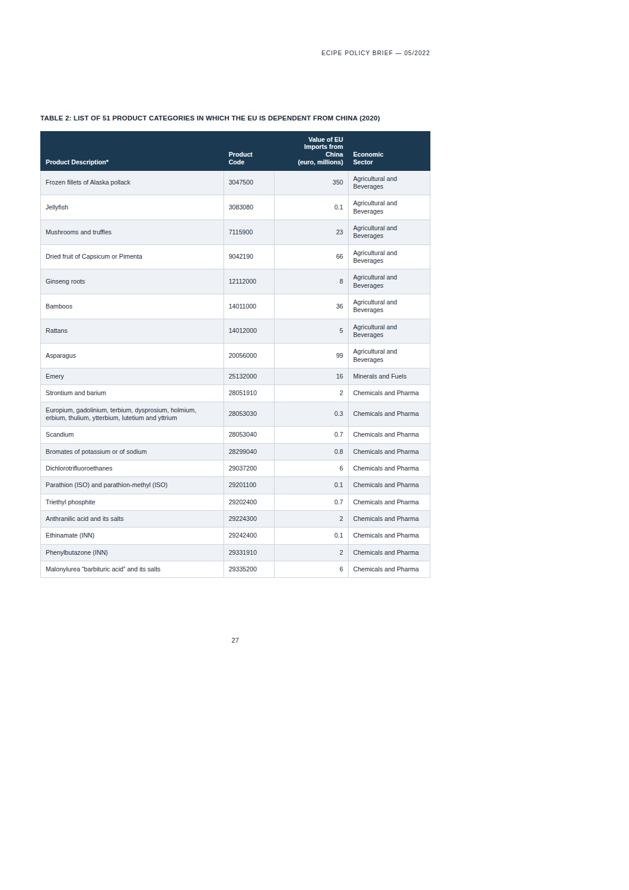ECIPE POLICY BRIEF — 05/2022
TABLE 2: LIST OF 51 PRODUCT CATEGORIES IN WHICH THE EU IS DEPENDENT FROM CHINA (2020)
| Product Description* | Product Code | Value of EU Imports from China (euro, millions) | Economic Sector |
| --- | --- | --- | --- |
| Frozen fillets of Alaska pollack | 3047500 | 350 | Agricultural and Beverages |
| Jellyfish | 3083080 | 0.1 | Agricultural and Beverages |
| Mushrooms and truffles | 7115900 | 23 | Agricultural and Beverages |
| Dried fruit of Capsicum or Pimenta | 9042190 | 66 | Agricultural and Beverages |
| Ginseng roots | 12112000 | 8 | Agricultural and Beverages |
| Bamboos | 14011000 | 36 | Agricultural and Beverages |
| Rattans | 14012000 | 5 | Agricultural and Beverages |
| Asparagus | 20056000 | 99 | Agricultural and Beverages |
| Emery | 25132000 | 16 | Minerals and Fuels |
| Strontium and barium | 28051910 | 2 | Chemicals and Pharma |
| Europium, gadolinium, terbium, dysprosium, holmium, erbium, thulium, ytterbium, lutetium and yttrium | 28053030 | 0.3 | Chemicals and Pharma |
| Scandium | 28053040 | 0.7 | Chemicals and Pharma |
| Bromates of potassium or of sodium | 28299040 | 0.8 | Chemicals and Pharma |
| Dichlorotrifluoroethanes | 29037200 | 6 | Chemicals and Pharma |
| Parathion (ISO) and parathion-methyl (ISO) | 29201100 | 0.1 | Chemicals and Pharma |
| Triethyl phosphite | 29202400 | 0.7 | Chemicals and Pharma |
| Anthranilic acid and its salts | 29224300 | 2 | Chemicals and Pharma |
| Ethinamate (INN) | 29242400 | 0.1 | Chemicals and Pharma |
| Phenylbutazone (INN) | 29331910 | 2 | Chemicals and Pharma |
| Malonylurea “barbituric acid” and its salts | 29335200 | 6 | Chemicals and Pharma |
27